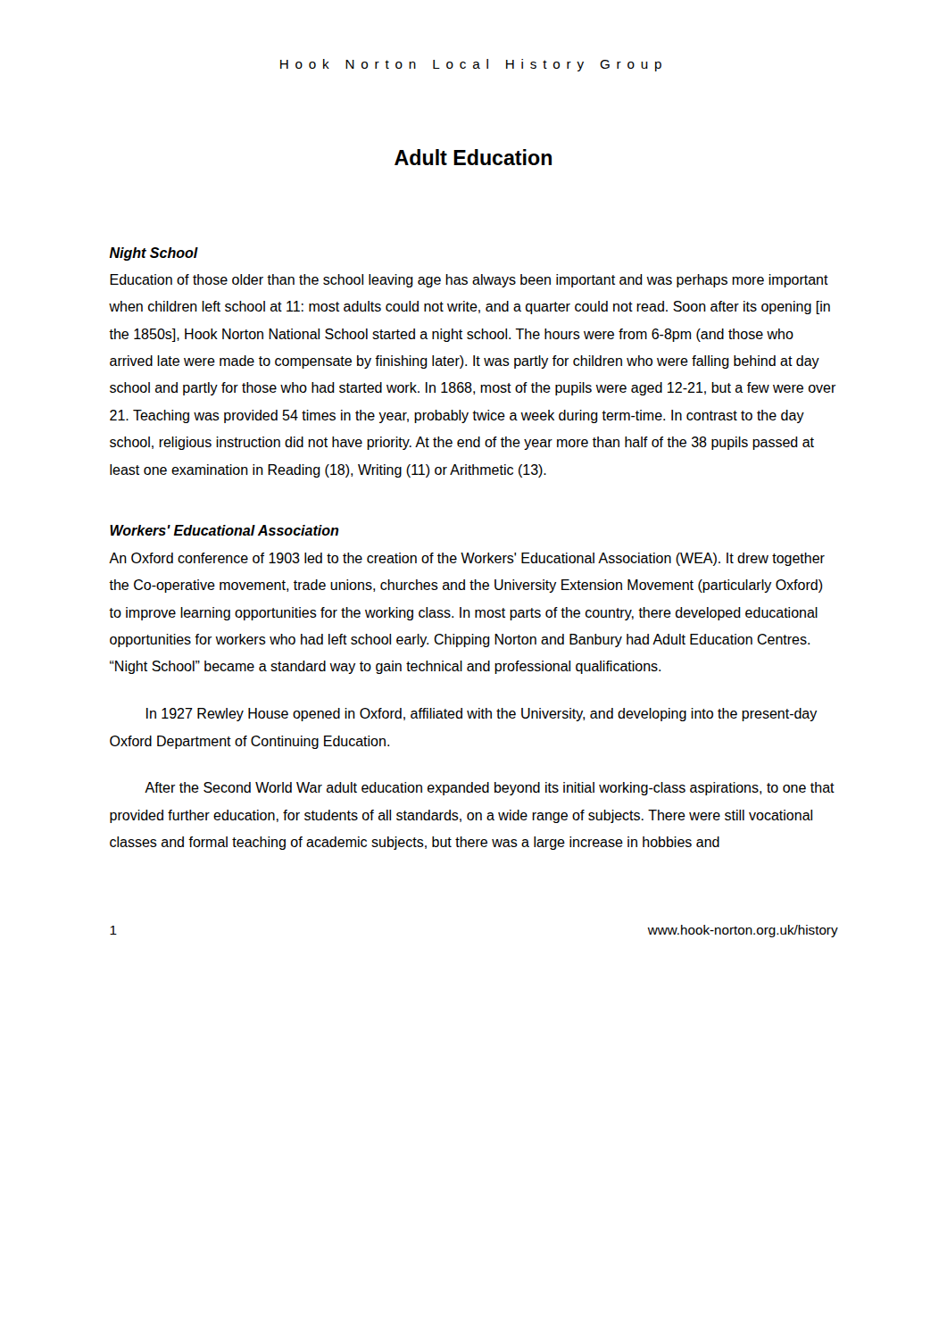Hook Norton Local History Group
Adult Education
Night School
Education of those older than the school leaving age has always been important and was perhaps more important when children left school at 11: most adults could not write, and a quarter could not read. Soon after its opening [in the 1850s], Hook Norton National School started a night school. The hours were from 6-8pm (and those who arrived late were made to compensate by finishing later). It was partly for children who were falling behind at day school and partly for those who had started work. In 1868, most of the pupils were aged 12-21, but a few were over 21. Teaching was provided 54 times in the year, probably twice a week during term-time. In contrast to the day school, religious instruction did not have priority. At the end of the year more than half of the 38 pupils passed at least one examination in Reading (18), Writing (11) or Arithmetic (13).
Workers' Educational Association
An Oxford conference of 1903 led to the creation of the Workers' Educational Association (WEA). It drew together the Co-operative movement, trade unions, churches and the University Extension Movement (particularly Oxford) to improve learning opportunities for the working class. In most parts of the country, there developed educational opportunities for workers who had left school early. Chipping Norton and Banbury had Adult Education Centres. “Night School” became a standard way to gain technical and professional qualifications.
In 1927 Rewley House opened in Oxford, affiliated with the University, and developing into the present-day Oxford Department of Continuing Education.
After the Second World War adult education expanded beyond its initial working-class aspirations, to one that provided further education, for students of all standards, on a wide range of subjects. There were still vocational classes and formal teaching of academic subjects, but there was a large increase in hobbies and
1 www.hook-norton.org.uk/history